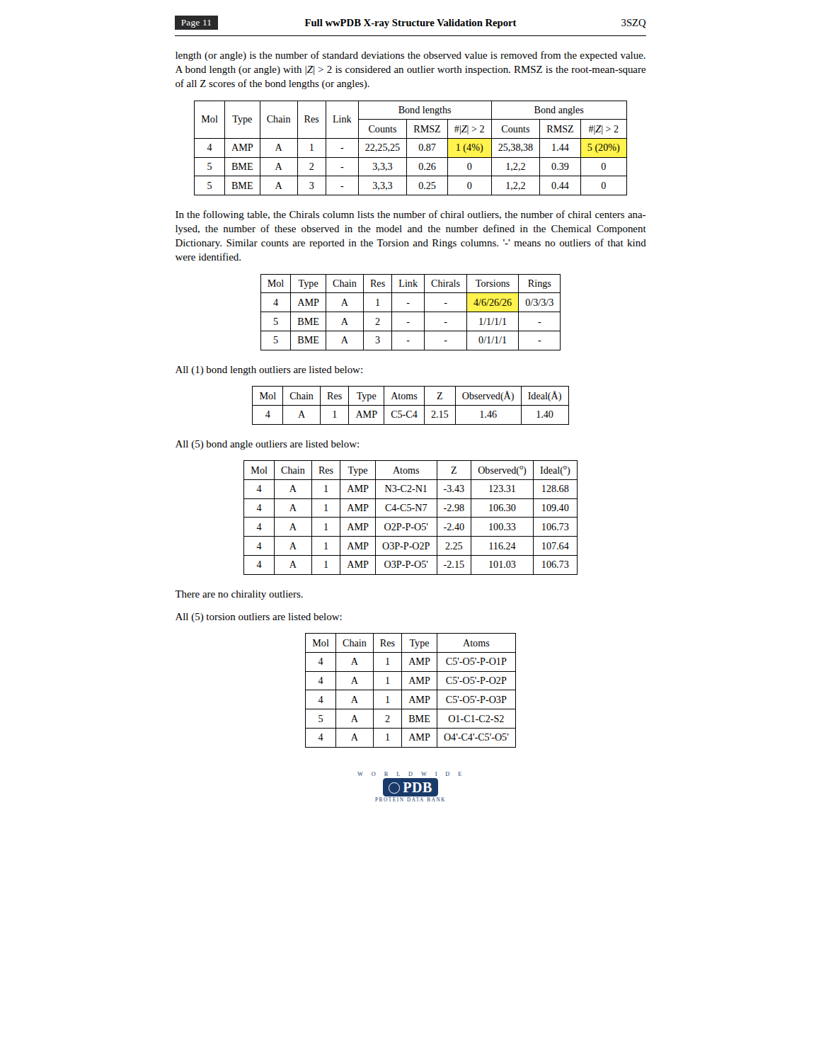Page 11
Full wwPDB X-ray Structure Validation Report
3SZQ
length (or angle) is the number of standard deviations the observed value is removed from the expected value. A bond length (or angle) with |Z| > 2 is considered an outlier worth inspection. RMSZ is the root-mean-square of all Z scores of the bond lengths (or angles).
| Mol | Type | Chain | Res | Link | Bond lengths | Bond angles |
| --- | --- | --- | --- | --- | --- | --- |
| Counts | RMSZ | #/ Z / > 2 | Counts | RMSZ | #/ Z / > 2 |
| 4 | AMP | A | 1 | - | 22,25,25 | 0.87 | 1 (4%) | 25,38,38 | 1.44 | 5 (20%) |
| 5 | BME | A | 2 | - | 3,3,3 | 0.26 | 0 | 1,2,2 | 0.39 | 0 |
| 5 | BME | A | 3 | - | 3,3,3 | 0.25 | 0 | 1,2,2 | 0.44 | 0 |
In the following table, the Chirals column lists the number of chiral outliers, the number of chiral centers analysed, the number of these observed in the model and the number defined in the Chemical Component Dictionary. Similar counts are reported in the Torsion and Rings columns. '-' means no outliers of that kind were identified.
| Mol | Type | Chain | Res | Link | Chirals | Torsions | Rings |
| --- | --- | --- | --- | --- | --- | --- | --- |
| 4 | AMP | A | 1 | - | - | 4/6/26/26 | 0/3/3/3 |
| 5 | BME | A | 2 | - | - | 1/1/1/1 | - |
| 5 | BME | A | 3 | - | - | 0/1/1/1 | - |
All (1) bond length outliers are listed below:
| Mol | Chain | Res | Type | Atoms | Z | Observed(Å) | Ideal(Å) |
| --- | --- | --- | --- | --- | --- | --- | --- |
| 4 | A | 1 | AMP | C5-C4 | 2.15 | 1.46 | 1.40 |
All (5) bond angle outliers are listed below:
| Mol | Chain | Res | Type | Atoms | Z | Observed( o ) | Ideal( o ) |
| --- | --- | --- | --- | --- | --- | --- | --- |
| 4 | A | 1 | AMP | N3-C2-N1 | -3.43 | 123.31 | 128.68 |
| 4 | A | 1 | AMP | C4-C5-N7 | -2.98 | 106.30 | 109.40 |
| 4 | A | 1 | AMP | O2P-P-O5' | -2.40 | 100.33 | 106.73 |
| 4 | A | 1 | AMP | O3P-P-O2P | 2.25 | 116.24 | 107.64 |
| 4 | A | 1 | AMP | O3P-P-O5' | -2.15 | 101.03 | 106.73 |
There are no chirality outliers.
All (5) torsion outliers are listed below:
| Mol | Chain | Res | Type | Atoms |
| --- | --- | --- | --- | --- |
| 4 | A | 1 | AMP | C5'-O5'-P-O1P |
| 4 | A | 1 | AMP | C5'-O5'-P-O2P |
| 4 | A | 1 | AMP | C5'-O5'-P-O3P |
| 5 | A | 2 | BME | O1-C1-C2-S2 |
| 4 | A | 1 | AMP | O4'-C4'-C5'-O5' |
W O R L D W I D E PDB PROTEIN DATA BANK